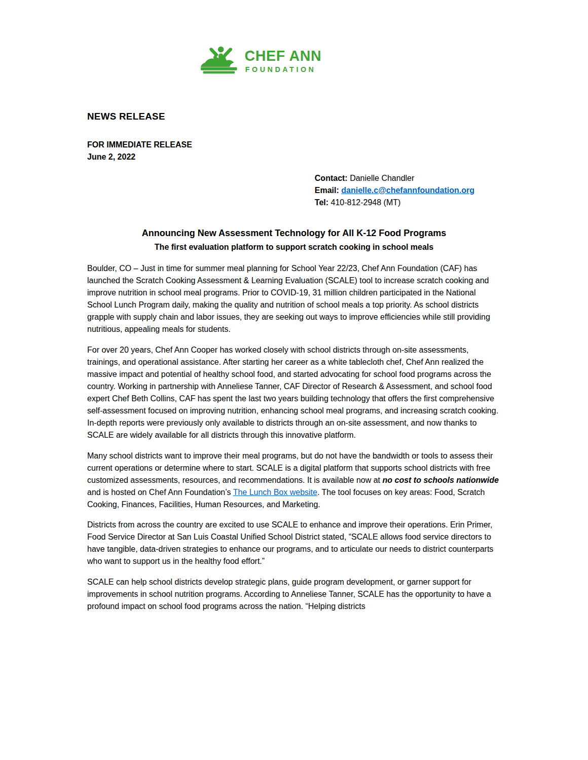CHEF ANN FOUNDATION
NEWS RELEASE
FOR IMMEDIATE RELEASE June 2, 2022
Contact: Danielle Chandler
Email: danielle.c@chefannfoundation.org
Tel: 410-812-2948 (MT)
Announcing New Assessment Technology for All K-12 Food Programs
The first evaluation platform to support scratch cooking in school meals
Boulder, CO – Just in time for summer meal planning for School Year 22/23, Chef Ann Foundation (CAF) has launched the Scratch Cooking Assessment & Learning Evaluation (SCALE) tool to increase scratch cooking and improve nutrition in school meal programs. Prior to COVID-19, 31 million children participated in the National School Lunch Program daily, making the quality and nutrition of school meals a top priority. As school districts grapple with supply chain and labor issues, they are seeking out ways to improve efficiencies while still providing nutritious, appealing meals for students.
For over 20 years, Chef Ann Cooper has worked closely with school districts through on-site assessments, trainings, and operational assistance. After starting her career as a white tablecloth chef, Chef Ann realized the massive impact and potential of healthy school food, and started advocating for school food programs across the country. Working in partnership with Anneliese Tanner, CAF Director of Research & Assessment, and school food expert Chef Beth Collins, CAF has spent the last two years building technology that offers the first comprehensive self-assessment focused on improving nutrition, enhancing school meal programs, and increasing scratch cooking. In-depth reports were previously only available to districts through an on-site assessment, and now thanks to SCALE are widely available for all districts through this innovative platform.
Many school districts want to improve their meal programs, but do not have the bandwidth or tools to assess their current operations or determine where to start. SCALE is a digital platform that supports school districts with free customized assessments, resources, and recommendations. It is available now at no cost to schools nationwide and is hosted on Chef Ann Foundation’s The Lunch Box website. The tool focuses on key areas: Food, Scratch Cooking, Finances, Facilities, Human Resources, and Marketing.
Districts from across the country are excited to use SCALE to enhance and improve their operations. Erin Primer, Food Service Director at San Luis Coastal Unified School District stated, “SCALE allows food service directors to have tangible, data-driven strategies to enhance our programs, and to articulate our needs to district counterparts who want to support us in the healthy food effort.”
SCALE can help school districts develop strategic plans, guide program development, or garner support for improvements in school nutrition programs. According to Anneliese Tanner, SCALE has the opportunity to have a profound impact on school food programs across the nation. “Helping districts